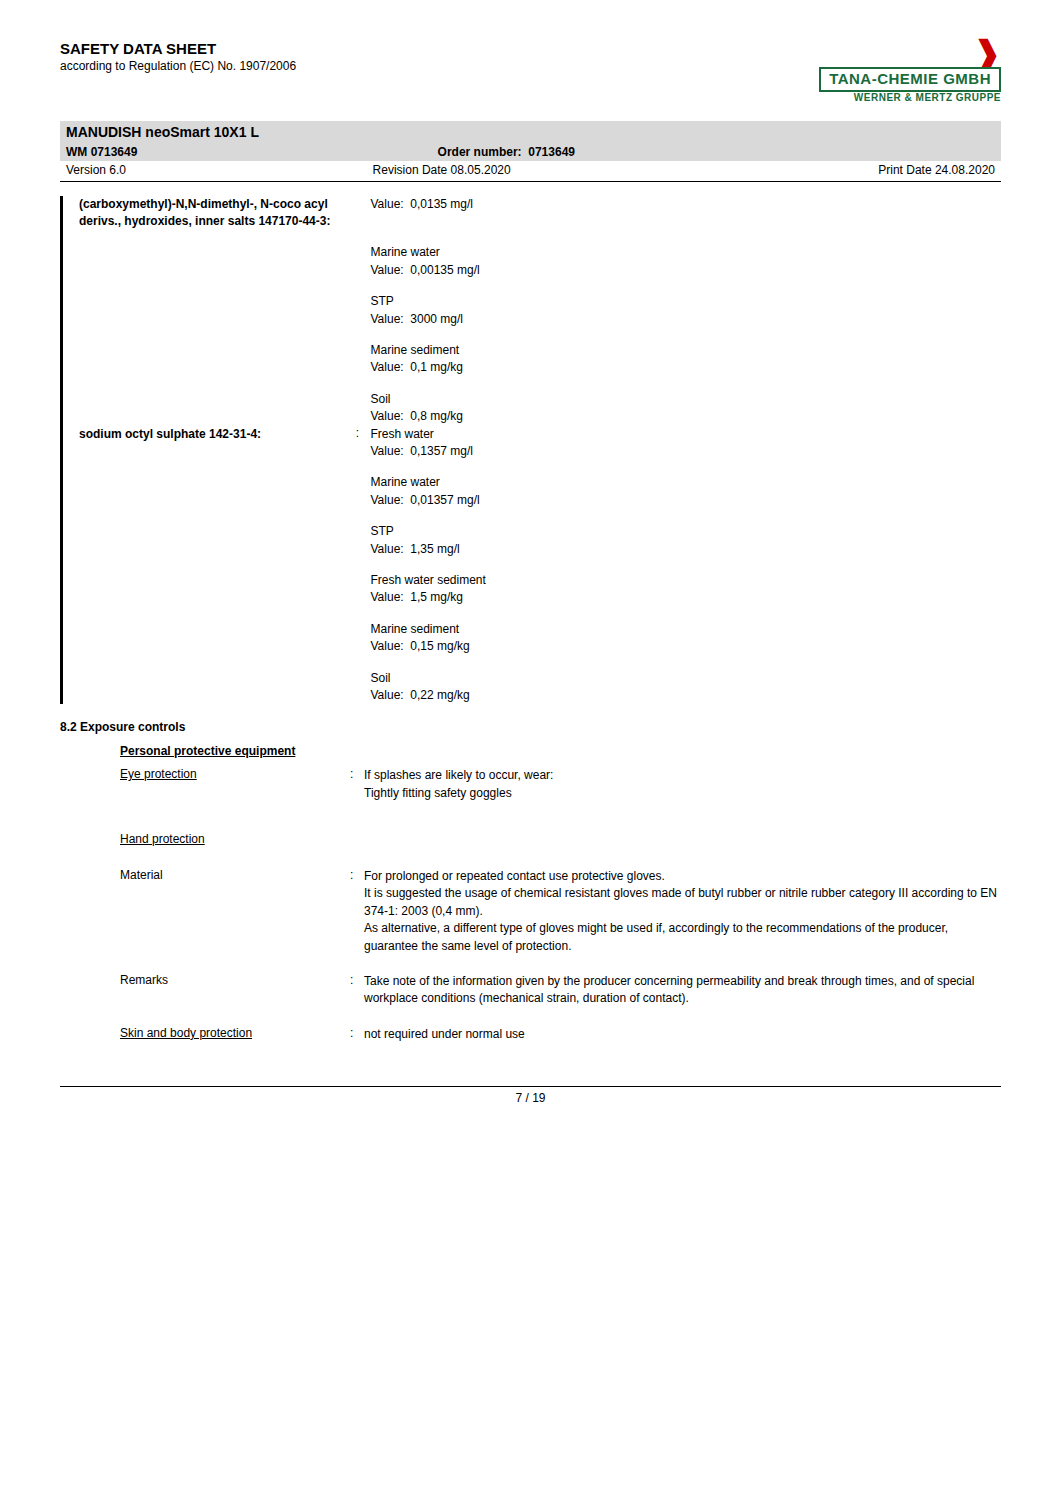SAFETY DATA SHEET
according to Regulation (EC) No. 1907/2006
❱
TANA-CHEMIE GMBH
WERNER & MERTZ GRUPPE
MANUDISH neoSmart 10X1 L
WM 0713649
Order number: 0713649
Version 6.0
Revision Date 08.05.2020
Print Date 24.08.2020
| | (carboxymethyl)-N,N-dimethyl-, N-coco acyl derivs., hydroxides, inner salts 147170-44-3: | | Value: 0,0135 mg/l |
| | | Marine water Value: 0,00135 mg/l |
| | | STP Value: 3000 mg/l |
| | | Marine sediment Value: 0,1 mg/kg |
| | | Soil Value: 0,8 mg/kg |
| sodium octyl sulphate 142-31-4: | : | Fresh water Value: 0,1357 mg/l |
| | | Marine water Value: 0,01357 mg/l |
| | | STP Value: 1,35 mg/l |
| | | Fresh water sediment Value: 1,5 mg/kg |
| | | Marine sediment Value: 0,15 mg/kg |
| | | Soil Value: 0,22 mg/kg |
8.2 Exposure controls
Personal protective equipment
| Eye protection | : | If splashes are likely to occur, wear: Tightly fitting safety goggles |
| Hand protection | | |
| Material | : | For prolonged or repeated contact use protective gloves. It is suggested the usage of chemical resistant gloves made of butyl rubber or nitrile rubber category III according to EN 374-1: 2003 (0,4 mm). As alternative, a different type of gloves might be used if, accordingly to the recommendations of the producer, guarantee the same level of protection. |
| Remarks | : | Take note of the information given by the producer concerning permeability and break through times, and of special workplace conditions (mechanical strain, duration of contact). |
| Skin and body protection | : | not required under normal use |
7 / 19